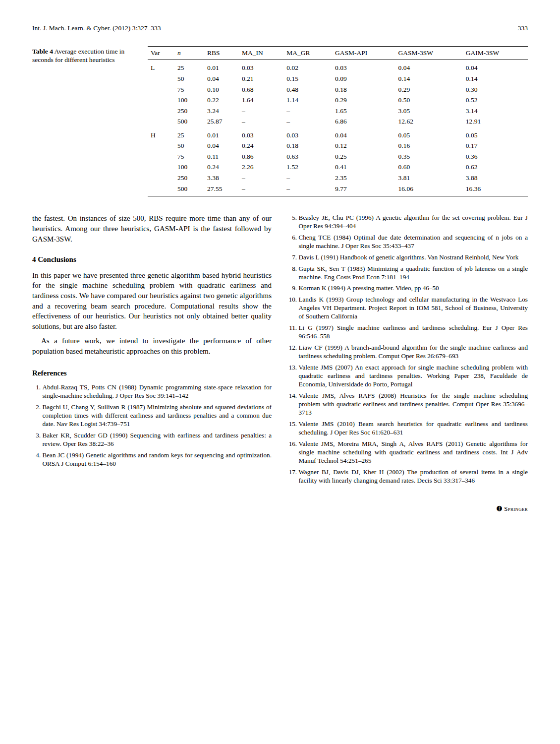Int. J. Mach. Learn. & Cyber. (2012) 3:327–333 333
Table 4 Average execution time in seconds for different heuristics
| Var | n | RBS | MA_IN | MA_GR | GASM-API | GASM-3SW | GAIM-3SW |
| --- | --- | --- | --- | --- | --- | --- | --- |
| L | 25 | 0.01 | 0.03 | 0.02 | 0.03 | 0.04 | 0.04 |
| | 50 | 0.04 | 0.21 | 0.15 | 0.09 | 0.14 | 0.14 |
| | 75 | 0.10 | 0.68 | 0.48 | 0.18 | 0.29 | 0.30 |
| | 100 | 0.22 | 1.64 | 1.14 | 0.29 | 0.50 | 0.52 |
| | 250 | 3.24 | – | – | 1.65 | 3.05 | 3.14 |
| | 500 | 25.87 | – | – | 6.86 | 12.62 | 12.91 |
| H | 25 | 0.01 | 0.03 | 0.03 | 0.04 | 0.05 | 0.05 |
| | 50 | 0.04 | 0.24 | 0.18 | 0.12 | 0.16 | 0.17 |
| | 75 | 0.11 | 0.86 | 0.63 | 0.25 | 0.35 | 0.36 |
| | 100 | 0.24 | 2.26 | 1.52 | 0.41 | 0.60 | 0.62 |
| | 250 | 3.38 | – | – | 2.35 | 3.81 | 3.88 |
| | 500 | 27.55 | – | – | 9.77 | 16.06 | 16.36 |
the fastest. On instances of size 500, RBS require more time than any of our heuristics. Among our three heuristics, GASM-API is the fastest followed by GASM-3SW.
4 Conclusions
In this paper we have presented three genetic algorithm based hybrid heuristics for the single machine scheduling problem with quadratic earliness and tardiness costs. We have compared our heuristics against two genetic algorithms and a recovering beam search procedure. Computational results show the effectiveness of our heuristics. Our heuristics not only obtained better quality solutions, but are also faster.
As a future work, we intend to investigate the performance of other population based metaheuristic approaches on this problem.
References
Abdul-Razaq TS, Potts CN (1988) Dynamic programming state-space relaxation for single-machine scheduling. J Oper Res Soc 39:141–142
Bagchi U, Chang Y, Sullivan R (1987) Minimizing absolute and squared deviations of completion times with different earliness and tardiness penalties and a common due date. Nav Res Logist 34:739–751
Baker KR, Scudder GD (1990) Sequencing with earliness and tardiness penalties: a review. Oper Res 38:22–36
Bean JC (1994) Genetic algorithms and random keys for sequencing and optimization. ORSA J Comput 6:154–160
Beasley JE, Chu PC (1996) A genetic algorithm for the set covering problem. Eur J Oper Res 94:394–404
Cheng TCE (1984) Optimal due date determination and sequencing of n jobs on a single machine. J Oper Res Soc 35:433–437
Davis L (1991) Handbook of genetic algorithms. Van Nostrand Reinhold, New York
Gupta SK, Sen T (1983) Minimizing a quadratic function of job lateness on a single machine. Eng Costs Prod Econ 7:181–194
Korman K (1994) A pressing matter. Video, pp 46–50
Landis K (1993) Group technology and cellular manufacturing in the Westvaco Los Angeles VH Department. Project Report in IOM 581, School of Business, University of Southern California
Li G (1997) Single machine earliness and tardiness scheduling. Eur J Oper Res 96:546–558
Liaw CF (1999) A branch-and-bound algorithm for the single machine earliness and tardiness scheduling problem. Comput Oper Res 26:679–693
Valente JMS (2007) An exact approach for single machine scheduling problem with quadratic earliness and tardiness penalties. Working Paper 238, Faculdade de Economia, Universidade do Porto, Portugal
Valente JMS, Alves RAFS (2008) Heuristics for the single machine scheduling problem with quadratic earliness and tardiness penalties. Comput Oper Res 35:3696–3713
Valente JMS (2010) Beam search heuristics for quadratic earliness and tardiness scheduling. J Oper Res Soc 61:620–631
Valente JMS, Moreira MRA, Singh A, Alves RAFS (2011) Genetic algorithms for single machine scheduling with quadratic earliness and tardiness costs. Int J Adv Manuf Technol 54:251–265
Wagner BJ, Davis DJ, Kher H (2002) The production of several items in a single facility with linearly changing demand rates. Decis Sci 33:317–346
➊ Springer